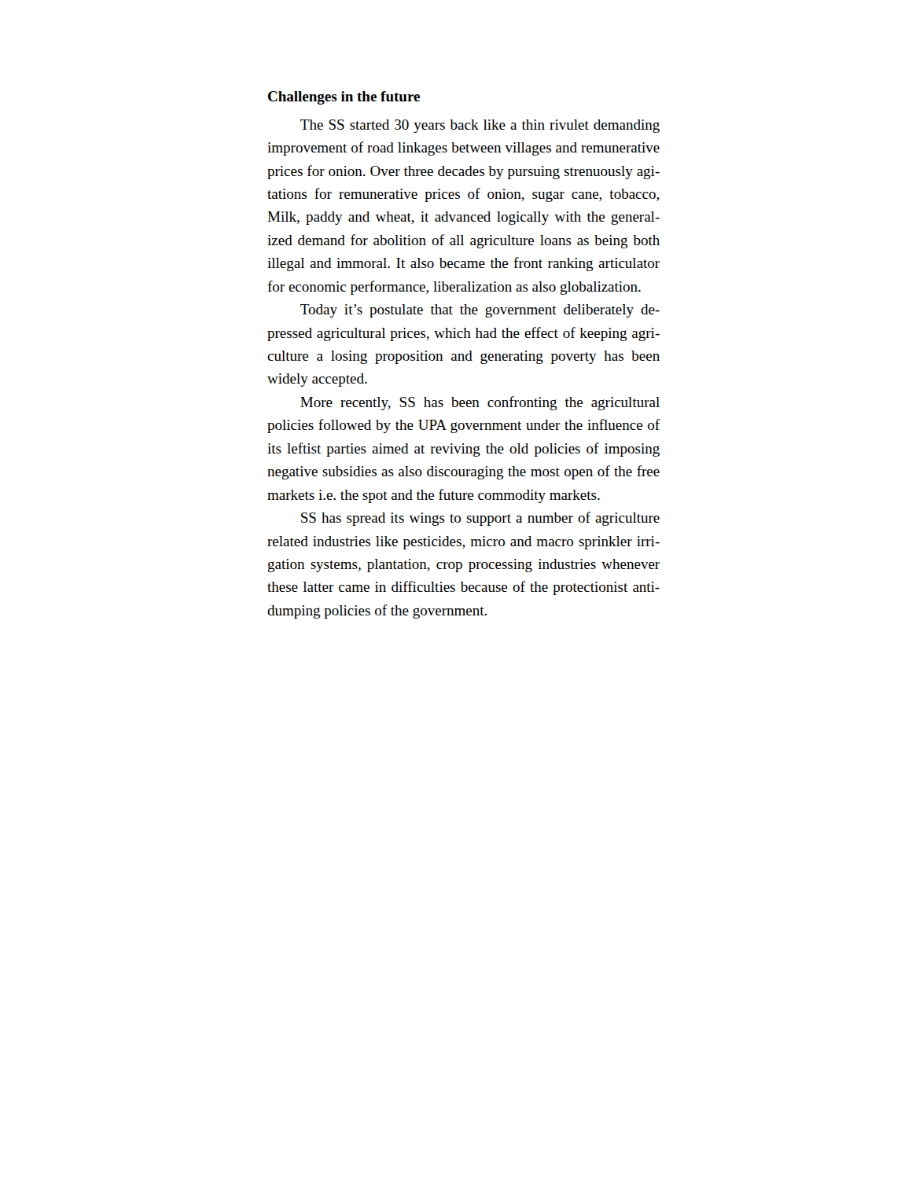Challenges in the future
The SS started 30 years back like a thin rivulet demanding improvement of road linkages between villages and remunerative prices for onion. Over three decades by pursuing strenuously agitations for remunerative prices of onion, sugar cane, tobacco, Milk, paddy and wheat, it advanced logically with the generalized demand for abolition of all agriculture loans as being both illegal and immoral. It also became the front ranking articulator for economic performance, liberalization as also globalization.
Today it’s postulate that the government deliberately depressed agricultural prices, which had the effect of keeping agriculture a losing proposition and generating poverty has been widely accepted.
More recently, SS has been confronting the agricultural policies followed by the UPA government under the influence of its leftist parties aimed at reviving the old policies of imposing negative subsidies as also discouraging the most open of the free markets i.e. the spot and the future commodity markets.
SS has spread its wings to support a number of agriculture related industries like pesticides, micro and macro sprinkler irrigation systems, plantation, crop processing industries whenever these latter came in difficulties because of the protectionist anti-dumping policies of the government.